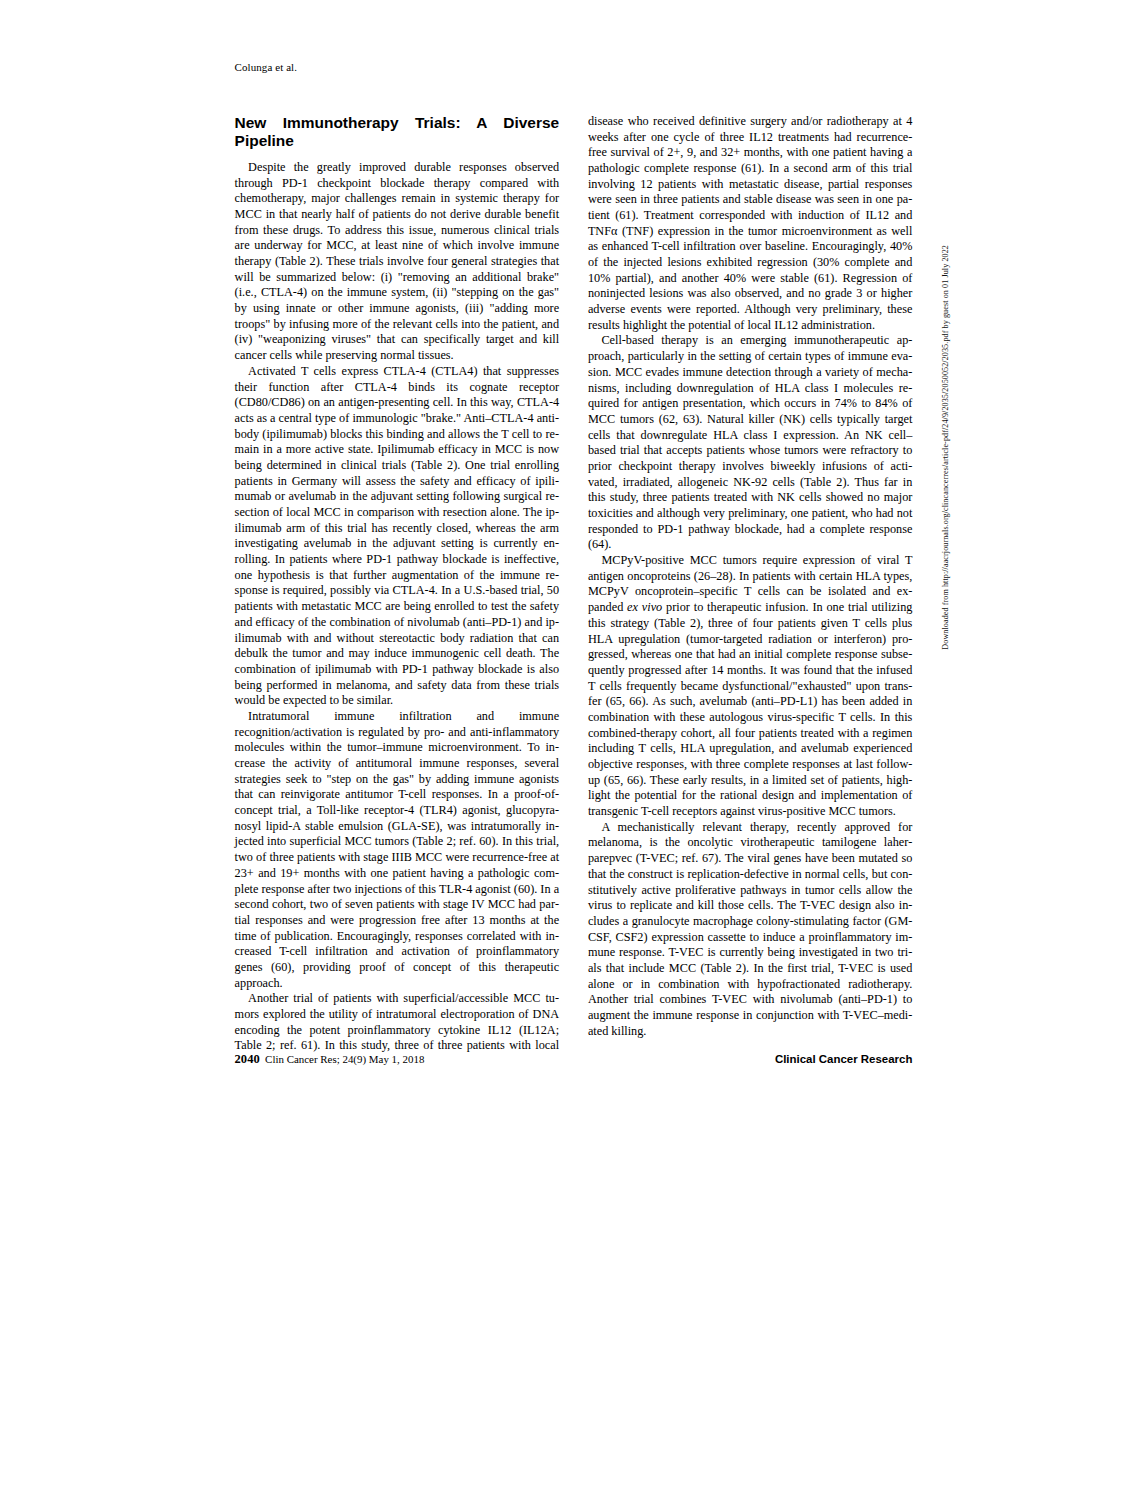Colunga et al.
Downloaded from http://aacrjournals.org/clincancerres/article-pdf/24/9/2035/2050052/2035.pdf by guest on 01 July 2022
New Immunotherapy Trials: A Diverse Pipeline
Despite the greatly improved durable responses observed through PD-1 checkpoint blockade therapy compared with chemotherapy, major challenges remain in systemic therapy for MCC in that nearly half of patients do not derive durable benefit from these drugs. To address this issue, numerous clinical trials are underway for MCC, at least nine of which involve immune therapy (Table 2). These trials involve four general strategies that will be summarized below: (i) "removing an additional brake" (i.e., CTLA-4) on the immune system, (ii) "stepping on the gas" by using innate or other immune agonists, (iii) "adding more troops" by infusing more of the relevant cells into the patient, and (iv) "weaponizing viruses" that can specifically target and kill cancer cells while preserving normal tissues.
Activated T cells express CTLA-4 (CTLA4) that suppresses their function after CTLA-4 binds its cognate receptor (CD80/CD86) on an antigen-presenting cell. In this way, CTLA-4 acts as a central type of immunologic "brake." Anti–CTLA-4 antibody (ipilimumab) blocks this binding and allows the T cell to remain in a more active state. Ipilimumab efficacy in MCC is now being determined in clinical trials (Table 2). One trial enrolling patients in Germany will assess the safety and efficacy of ipilimumab or avelumab in the adjuvant setting following surgical resection of local MCC in comparison with resection alone. The ipilimumab arm of this trial has recently closed, whereas the arm investigating avelumab in the adjuvant setting is currently enrolling. In patients where PD-1 pathway blockade is ineffective, one hypothesis is that further augmentation of the immune response is required, possibly via CTLA-4. In a U.S.-based trial, 50 patients with metastatic MCC are being enrolled to test the safety and efficacy of the combination of nivolumab (anti–PD-1) and ipilimumab with and without stereotactic body radiation that can debulk the tumor and may induce immunogenic cell death. The combination of ipilimumab with PD-1 pathway blockade is also being performed in melanoma, and safety data from these trials would be expected to be similar.
Intratumoral immune infiltration and immune recognition/activation is regulated by pro- and anti-inflammatory molecules within the tumor–immune microenvironment. To increase the activity of antitumoral immune responses, several strategies seek to "step on the gas" by adding immune agonists that can reinvigorate antitumor T-cell responses. In a proof-of-concept trial, a Toll-like receptor-4 (TLR4) agonist, glucopyranosyl lipid-A stable emulsion (GLA-SE), was intratumorally injected into superficial MCC tumors (Table 2; ref. 60). In this trial, two of three patients with stage IIIB MCC were recurrence-free at 23+ and 19+ months with one patient having a pathologic complete response after two injections of this TLR-4 agonist (60). In a second cohort, two of seven patients with stage IV MCC had partial responses and were progression free after 13 months at the time of publication. Encouragingly, responses correlated with increased T-cell infiltration and activation of proinflammatory genes (60), providing proof of concept of this therapeutic approach.
Another trial of patients with superficial/accessible MCC tumors explored the utility of intratumoral electroporation of DNA encoding the potent proinflammatory cytokine IL12 (IL12A; Table 2; ref. 61). In this study, three of three patients with local disease who received definitive surgery and/or radiotherapy at 4 weeks after one cycle of three IL12 treatments had recurrence-free survival of 2+, 9, and 32+ months, with one patient having a pathologic complete response (61). In a second arm of this trial involving 12 patients with metastatic disease, partial responses were seen in three patients and stable disease was seen in one patient (61). Treatment corresponded with induction of IL12 and TNFα (TNF) expression in the tumor microenvironment as well as enhanced T-cell infiltration over baseline. Encouragingly, 40% of the injected lesions exhibited regression (30% complete and 10% partial), and another 40% were stable (61). Regression of noninjected lesions was also observed, and no grade 3 or higher adverse events were reported. Although very preliminary, these results highlight the potential of local IL12 administration.
Cell-based therapy is an emerging immunotherapeutic approach, particularly in the setting of certain types of immune evasion. MCC evades immune detection through a variety of mechanisms, including downregulation of HLA class I molecules required for antigen presentation, which occurs in 74% to 84% of MCC tumors (62, 63). Natural killer (NK) cells typically target cells that downregulate HLA class I expression. An NK cell–based trial that accepts patients whose tumors were refractory to prior checkpoint therapy involves biweekly infusions of activated, irradiated, allogeneic NK-92 cells (Table 2). Thus far in this study, three patients treated with NK cells showed no major toxicities and although very preliminary, one patient, who had not responded to PD-1 pathway blockade, had a complete response (64).
MCPyV-positive MCC tumors require expression of viral T antigen oncoproteins (26–28). In patients with certain HLA types, MCPyV oncoprotein–specific T cells can be isolated and expanded ex vivo prior to therapeutic infusion. In one trial utilizing this strategy (Table 2), three of four patients given T cells plus HLA upregulation (tumor-targeted radiation or interferon) progressed, whereas one that had an initial complete response subsequently progressed after 14 months. It was found that the infused T cells frequently became dysfunctional/"exhausted" upon transfer (65, 66). As such, avelumab (anti–PD-L1) has been added in combination with these autologous virus-specific T cells. In this combined-therapy cohort, all four patients treated with a regimen including T cells, HLA upregulation, and avelumab experienced objective responses, with three complete responses at last follow-up (65, 66). These early results, in a limited set of patients, highlight the potential for the rational design and implementation of transgenic T-cell receptors against virus-positive MCC tumors.
A mechanistically relevant therapy, recently approved for melanoma, is the oncolytic virotherapeutic tamilogene laherparepvec (T-VEC; ref. 67). The viral genes have been mutated so that the construct is replication-defective in normal cells, but constitutively active proliferative pathways in tumor cells allow the virus to replicate and kill those cells. The T-VEC design also includes a granulocyte macrophage colony-stimulating factor (GM-CSF, CSF2) expression cassette to induce a proinflammatory immune response. T-VEC is currently being investigated in two trials that include MCC (Table 2). In the first trial, T-VEC is used alone or in combination with hypofractionated radiotherapy. Another trial combines T-VEC with nivolumab (anti–PD-1) to augment the immune response in conjunction with T-VEC–mediated killing.
2040 Clin Cancer Res; 24(9) May 1, 2018
Clinical Cancer Research